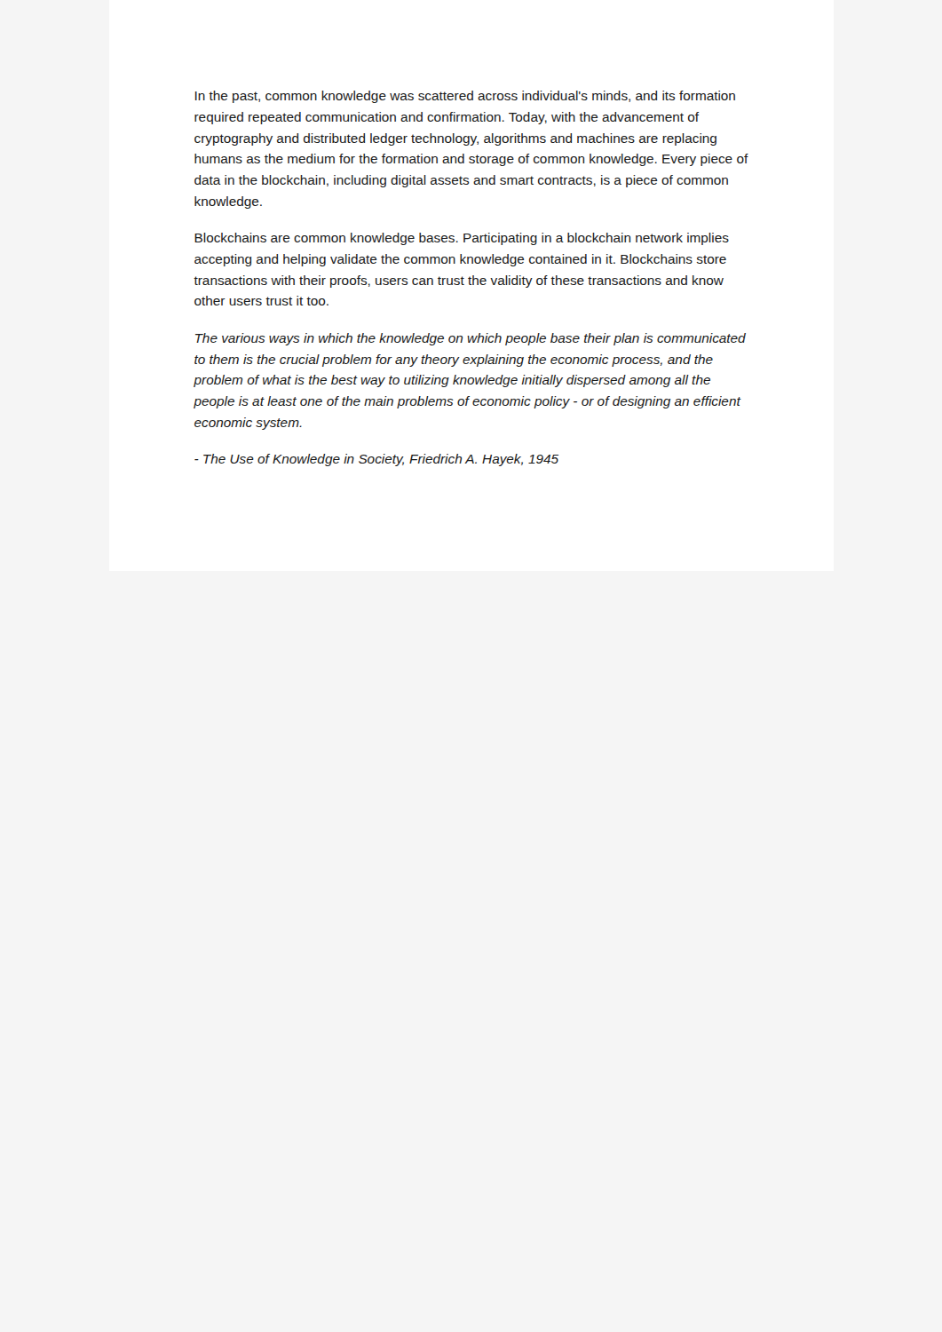In the past, common knowledge was scattered across individual's minds, and its formation required repeated communication and confirmation. Today, with the advancement of cryptography and distributed ledger technology, algorithms and machines are replacing humans as the medium for the formation and storage of common knowledge. Every piece of data in the blockchain, including digital assets and smart contracts, is a piece of common knowledge.
Blockchains are common knowledge bases. Participating in a blockchain network implies accepting and helping validate the common knowledge contained in it. Blockchains store transactions with their proofs, users can trust the validity of these transactions and know other users trust it too.
The various ways in which the knowledge on which people base their plan is communicated to them is the crucial problem for any theory explaining the economic process, and the problem of what is the best way to utilizing knowledge initially dispersed among all the people is at least one of the main problems of economic policy - or of designing an efficient economic system.
- The Use of Knowledge in Society, Friedrich A. Hayek, 1945